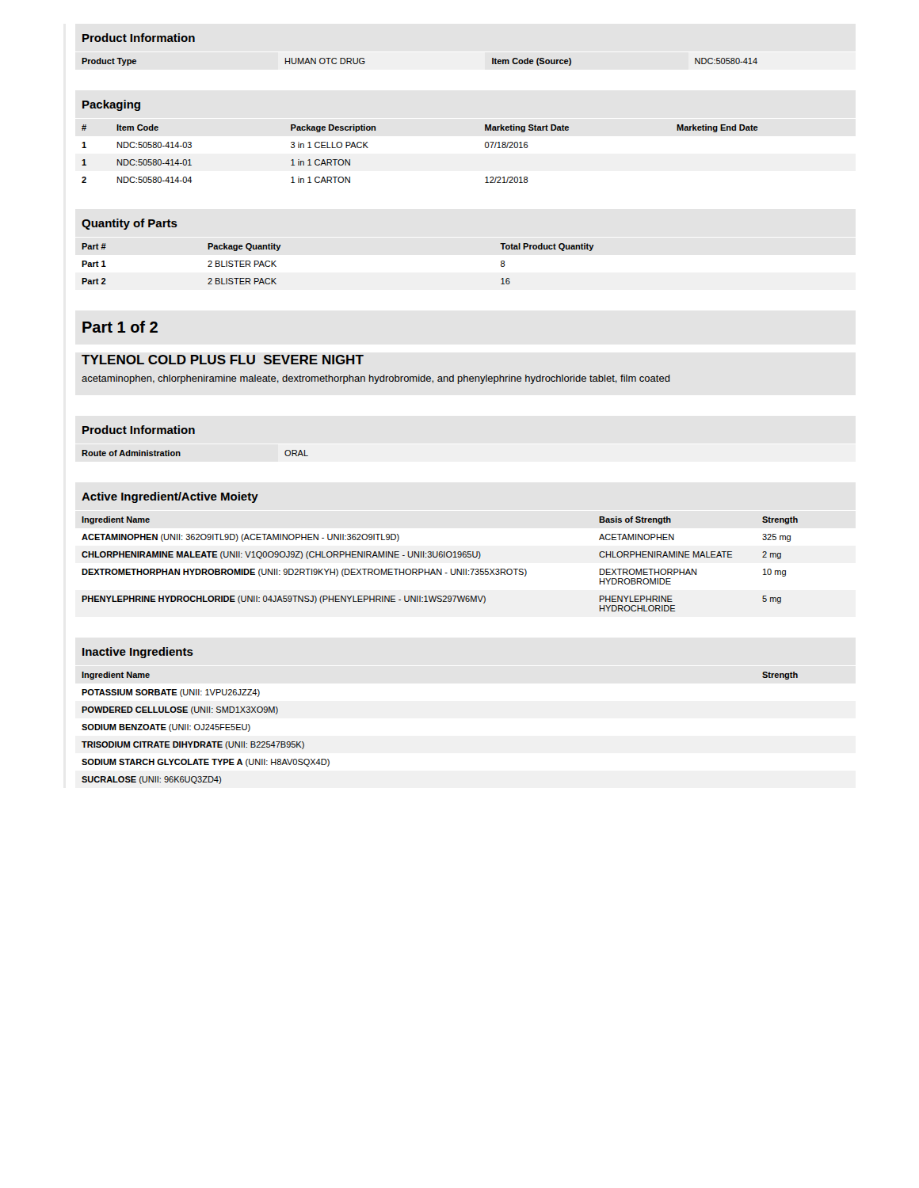Product Information
| Product Type | HUMAN OTC DRUG | Item Code (Source) | NDC:50580-414 |
Packaging
| # | Item Code | Package Description | Marketing Start Date | Marketing End Date |
| --- | --- | --- | --- | --- |
| 1 | NDC:50580-414-03 | 3 in 1 CELLO PACK | 07/18/2016 | |
| 1 | NDC:50580-414-01 | 1 in 1 CARTON | | |
| 2 | NDC:50580-414-04 | 1 in 1 CARTON | 12/21/2018 | |
Quantity of Parts
| Part # | Package Quantity | Total Product Quantity |
| --- | --- | --- |
| Part 1 | 2 BLISTER PACK | 8 |
| Part 2 | 2 BLISTER PACK | 16 |
Part 1 of 2
TYLENOL COLD PLUS FLU SEVERE NIGHT
acetaminophen, chlorpheniramine maleate, dextromethorphan hydrobromide, and phenylephrine hydrochloride tablet, film coated
Product Information
| Route of Administration | ORAL |
Active Ingredient/Active Moiety
| Ingredient Name | Basis of Strength | Strength |
| --- | --- | --- |
| ACETAMINOPHEN (UNII: 362O9ITL9D) (ACETAMINOPHEN - UNII:362O9ITL9D) | ACETAMINOPHEN | 325 mg |
| CHLORPHENIRAMINE MALEATE (UNII: V1Q0O9OJ9Z) (CHLORPHENIRAMINE - UNII:3U6IO1965U) | CHLORPHENIRAMINE MALEATE | 2 mg |
| DEXTROMETHORPHAN HYDROBROMIDE (UNII: 9D2RTI9KYH) (DEXTROMETHORPHAN - UNII:7355X3ROTS) | DEXTROMETHORPHAN HYDROBROMIDE | 10 mg |
| PHENYLEPHRINE HYDROCHLORIDE (UNII: 04JA59TNSJ) (PHENYLEPHRINE - UNII:1WS297W6MV) | PHENYLEPHRINE HYDROCHLORIDE | 5 mg |
Inactive Ingredients
| Ingredient Name | Strength |
| --- | --- |
| POTASSIUM SORBATE (UNII: 1VPU26JZZ4) | |
| POWDERED CELLULOSE (UNII: SMD1X3XO9M) | |
| SODIUM BENZOATE (UNII: OJ245FE5EU) | |
| TRISODIUM CITRATE DIHYDRATE (UNII: B22547B95K) | |
| SODIUM STARCH GLYCOLATE TYPE A (UNII: H8AV0SQX4D) | |
| SUCRALOSE (UNII: 96K6UQ3ZD4) | |